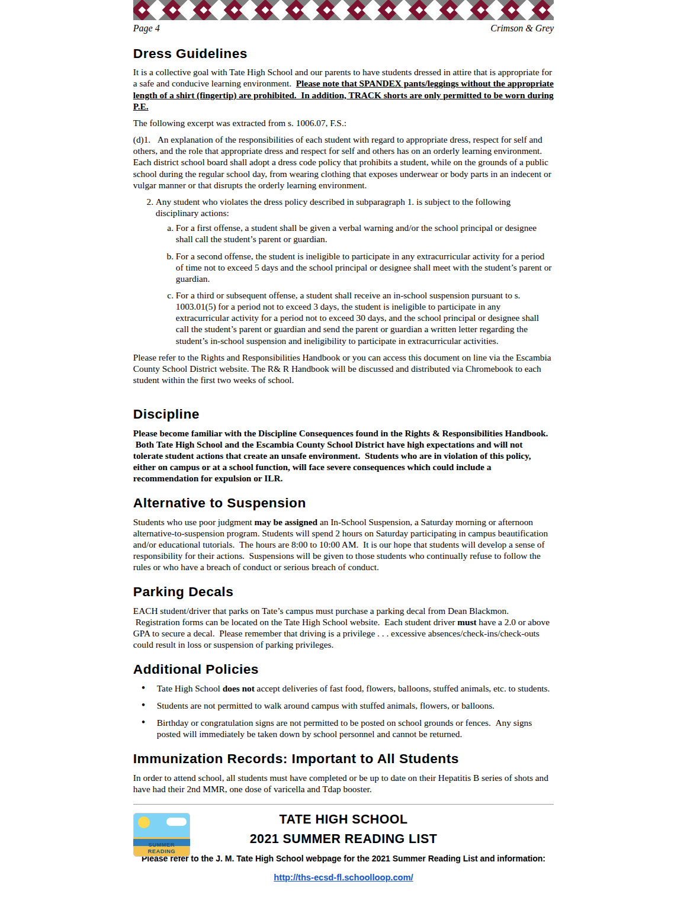Page 4 Crimson & Grey
Dress Guidelines
It is a collective goal with Tate High School and our parents to have students dressed in attire that is appropriate for a safe and conducive learning environment. Please note that SPANDEX pants/leggings without the appropriate length of a shirt (fingertip) are prohibited. In addition, TRACK shorts are only permitted to be worn during P.E.
The following excerpt was extracted from s. 1006.07, F.S.:
(d)1. An explanation of the responsibilities of each student with regard to appropriate dress, respect for self and others, and the role that appropriate dress and respect for self and others has on an orderly learning environment. Each district school board shall adopt a dress code policy that prohibits a student, while on the grounds of a public school during the regular school day, from wearing clothing that exposes underwear or body parts in an indecent or vulgar manner or that disrupts the orderly learning environment.
Any student who violates the dress policy described in subparagraph 1. is subject to the following disciplinary actions:
For a first offense, a student shall be given a verbal warning and/or the school principal or designee shall call the student’s parent or guardian.
For a second offense, the student is ineligible to participate in any extracurricular activity for a period of time not to exceed 5 days and the school principal or designee shall meet with the student’s parent or guardian.
For a third or subsequent offense, a student shall receive an in-school suspension pursuant to s. 1003.01(5) for a period not to exceed 3 days, the student is ineligible to participate in any extracurricular activity for a period not to exceed 30 days, and the school principal or designee shall call the student’s parent or guardian and send the parent or guardian a written letter regarding the student’s in-school suspension and ineligibility to participate in extracurricular activities.
Please refer to the Rights and Responsibilities Handbook or you can access this document on line via the Escambia County School District website. The R& R Handbook will be discussed and distributed via Chromebook to each student within the first two weeks of school.
Discipline
Please become familiar with the Discipline Consequences found in the Rights & Responsibilities Handbook. Both Tate High School and the Escambia County School District have high expectations and will not tolerate student actions that create an unsafe environment. Students who are in violation of this policy, either on campus or at a school function, will face severe consequences which could include a recommendation for expulsion or ILR.
Alternative to Suspension
Students who use poor judgment may be assigned an In-School Suspension, a Saturday morning or afternoon alternative-to-suspension program. Students will spend 2 hours on Saturday participating in campus beautification and/or educational tutorials. The hours are 8:00 to 10:00 AM. It is our hope that students will develop a sense of responsibility for their actions. Suspensions will be given to those students who continually refuse to follow the rules or who have a breach of conduct or serious breach of conduct.
Parking Decals
EACH student/driver that parks on Tate’s campus must purchase a parking decal from Dean Blackmon. Registration forms can be located on the Tate High School website. Each student driver must have a 2.0 or above GPA to secure a decal. Please remember that driving is a privilege . . . excessive absences/check-ins/check-outs could result in loss or suspension of parking privileges.
Additional Policies
Tate High School does not accept deliveries of fast food, flowers, balloons, stuffed animals, etc. to students.
Students are not permitted to walk around campus with stuffed animals, flowers, or balloons.
Birthday or congratulation signs are not permitted to be posted on school grounds or fences. Any signs posted will immediately be taken down by school personnel and cannot be returned.
Immunization Records: Important to All Students
In order to attend school, all students must have completed or be up to date on their Hepatitis B series of shots and have had their 2nd MMR, one dose of varicella and Tdap booster.
SUMMER
READING
TATE HIGH SCHOOL
2021 SUMMER READING LIST
Please refer to the J. M. Tate High School webpage for the 2021 Summer Reading List and information:
http://ths-ecsd-fl.schoolloop.com/